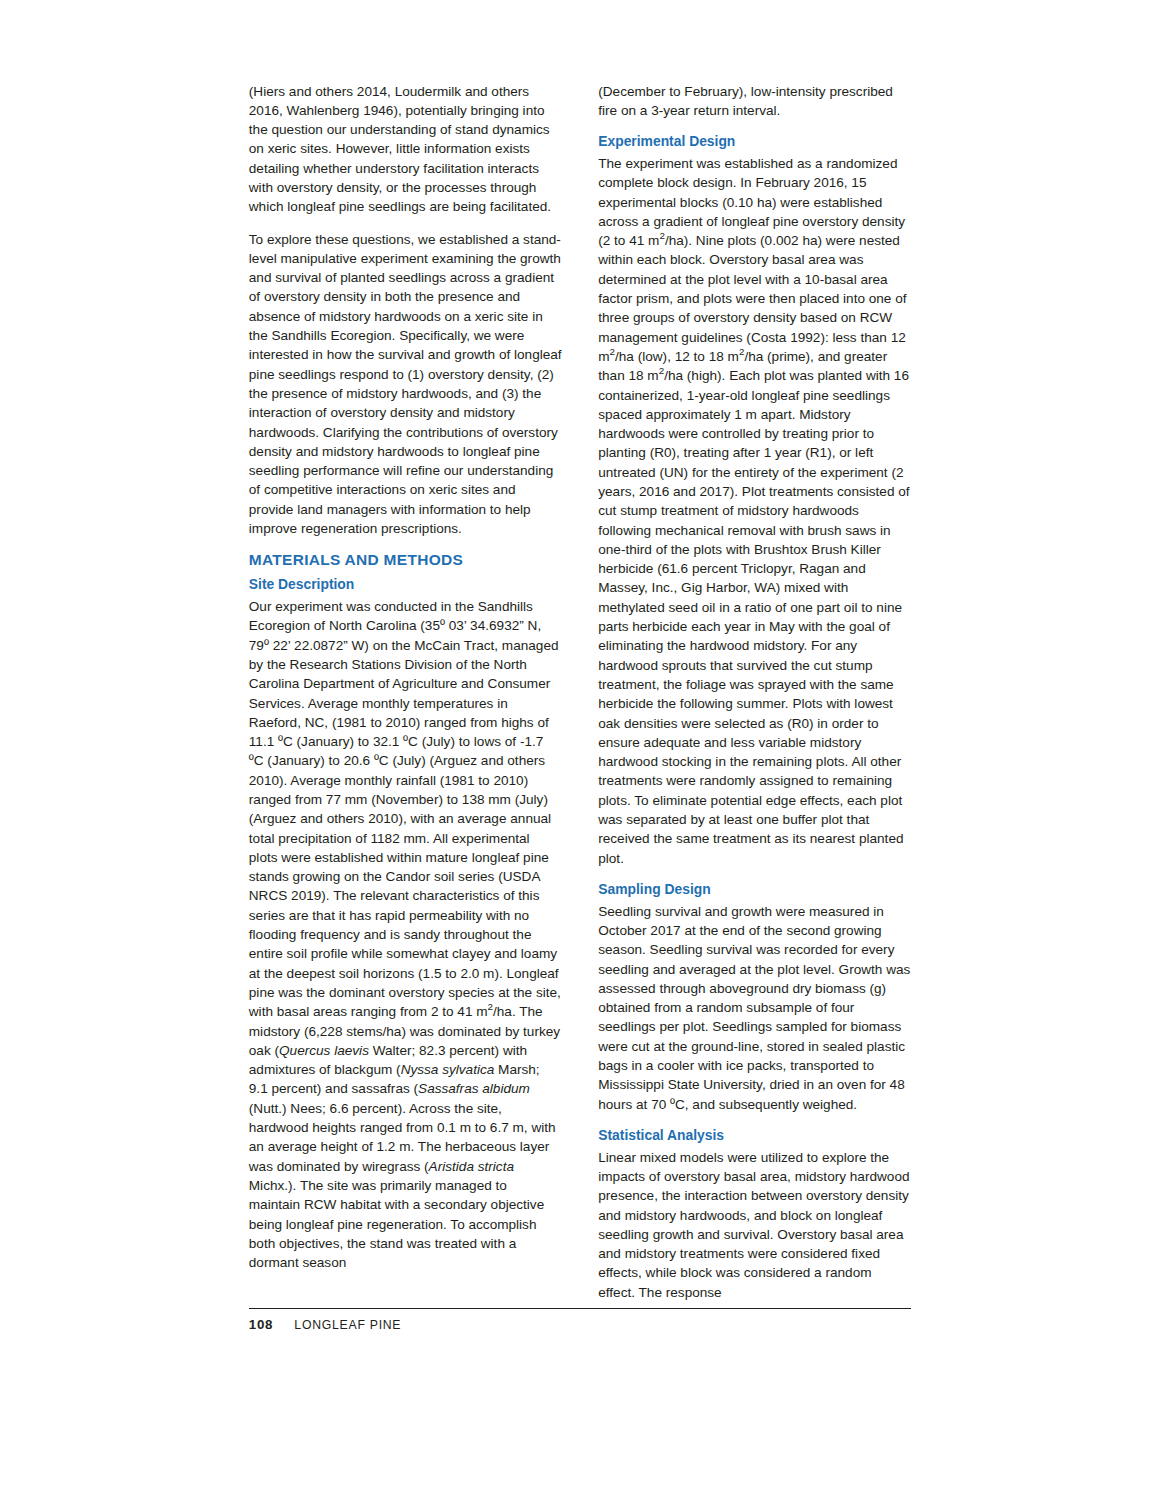(Hiers and others 2014, Loudermilk and others 2016, Wahlenberg 1946), potentially bringing into the question our understanding of stand dynamics on xeric sites. However, little information exists detailing whether understory facilitation interacts with overstory density, or the processes through which longleaf pine seedlings are being facilitated.
To explore these questions, we established a stand-level manipulative experiment examining the growth and survival of planted seedlings across a gradient of overstory density in both the presence and absence of midstory hardwoods on a xeric site in the Sandhills Ecoregion. Specifically, we were interested in how the survival and growth of longleaf pine seedlings respond to (1) overstory density, (2) the presence of midstory hardwoods, and (3) the interaction of overstory density and midstory hardwoods. Clarifying the contributions of overstory density and midstory hardwoods to longleaf pine seedling performance will refine our understanding of competitive interactions on xeric sites and provide land managers with information to help improve regeneration prescriptions.
Materials and Methods
Site Description
Our experiment was conducted in the Sandhills Ecoregion of North Carolina (35º 03’ 34.6932” N, 79º 22’ 22.0872” W) on the McCain Tract, managed by the Research Stations Division of the North Carolina Department of Agriculture and Consumer Services. Average monthly temperatures in Raeford, NC, (1981 to 2010) ranged from highs of 11.1 ºC (January) to 32.1 ºC (July) to lows of -1.7 ºC (January) to 20.6 ºC (July) (Arguez and others 2010). Average monthly rainfall (1981 to 2010) ranged from 77 mm (November) to 138 mm (July) (Arguez and others 2010), with an average annual total precipitation of 1182 mm. All experimental plots were established within mature longleaf pine stands growing on the Candor soil series (USDA NRCS 2019). The relevant characteristics of this series are that it has rapid permeability with no flooding frequency and is sandy throughout the entire soil profile while somewhat clayey and loamy at the deepest soil horizons (1.5 to 2.0 m). Longleaf pine was the dominant overstory species at the site, with basal areas ranging from 2 to 41 m2/ha. The midstory (6,228 stems/ha) was dominated by turkey oak (Quercus laevis Walter; 82.3 percent) with admixtures of blackgum (Nyssa sylvatica Marsh; 9.1 percent) and sassafras (Sassafras albidum (Nutt.) Nees; 6.6 percent). Across the site, hardwood heights ranged from 0.1 m to 6.7 m, with an average height of 1.2 m. The herbaceous layer was dominated by wiregrass (Aristida stricta Michx.). The site was primarily managed to maintain RCW habitat with a secondary objective being longleaf pine regeneration. To accomplish both objectives, the stand was treated with a dormant season
(December to February), low-intensity prescribed fire on a 3-year return interval.
Experimental Design
The experiment was established as a randomized complete block design. In February 2016, 15 experimental blocks (0.10 ha) were established across a gradient of longleaf pine overstory density (2 to 41 m2/ha). Nine plots (0.002 ha) were nested within each block. Overstory basal area was determined at the plot level with a 10-basal area factor prism, and plots were then placed into one of three groups of overstory density based on RCW management guidelines (Costa 1992): less than 12 m2/ha (low), 12 to 18 m2/ha (prime), and greater than 18 m2/ha (high). Each plot was planted with 16 containerized, 1-year-old longleaf pine seedlings spaced approximately 1 m apart. Midstory hardwoods were controlled by treating prior to planting (R0), treating after 1 year (R1), or left untreated (UN) for the entirety of the experiment (2 years, 2016 and 2017). Plot treatments consisted of cut stump treatment of midstory hardwoods following mechanical removal with brush saws in one-third of the plots with Brushtox Brush Killer herbicide (61.6 percent Triclopyr, Ragan and Massey, Inc., Gig Harbor, WA) mixed with methylated seed oil in a ratio of one part oil to nine parts herbicide each year in May with the goal of eliminating the hardwood midstory. For any hardwood sprouts that survived the cut stump treatment, the foliage was sprayed with the same herbicide the following summer. Plots with lowest oak densities were selected as (R0) in order to ensure adequate and less variable midstory hardwood stocking in the remaining plots. All other treatments were randomly assigned to remaining plots. To eliminate potential edge effects, each plot was separated by at least one buffer plot that received the same treatment as its nearest planted plot.
Sampling Design
Seedling survival and growth were measured in October 2017 at the end of the second growing season. Seedling survival was recorded for every seedling and averaged at the plot level. Growth was assessed through aboveground dry biomass (g) obtained from a random subsample of four seedlings per plot. Seedlings sampled for biomass were cut at the ground-line, stored in sealed plastic bags in a cooler with ice packs, transported to Mississippi State University, dried in an oven for 48 hours at 70 ºC, and subsequently weighed.
Statistical Analysis
Linear mixed models were utilized to explore the impacts of overstory basal area, midstory hardwood presence, the interaction between overstory density and midstory hardwoods, and block on longleaf seedling growth and survival. Overstory basal area and midstory treatments were considered fixed effects, while block was considered a random effect. The response
108 LONGLEAF PINE